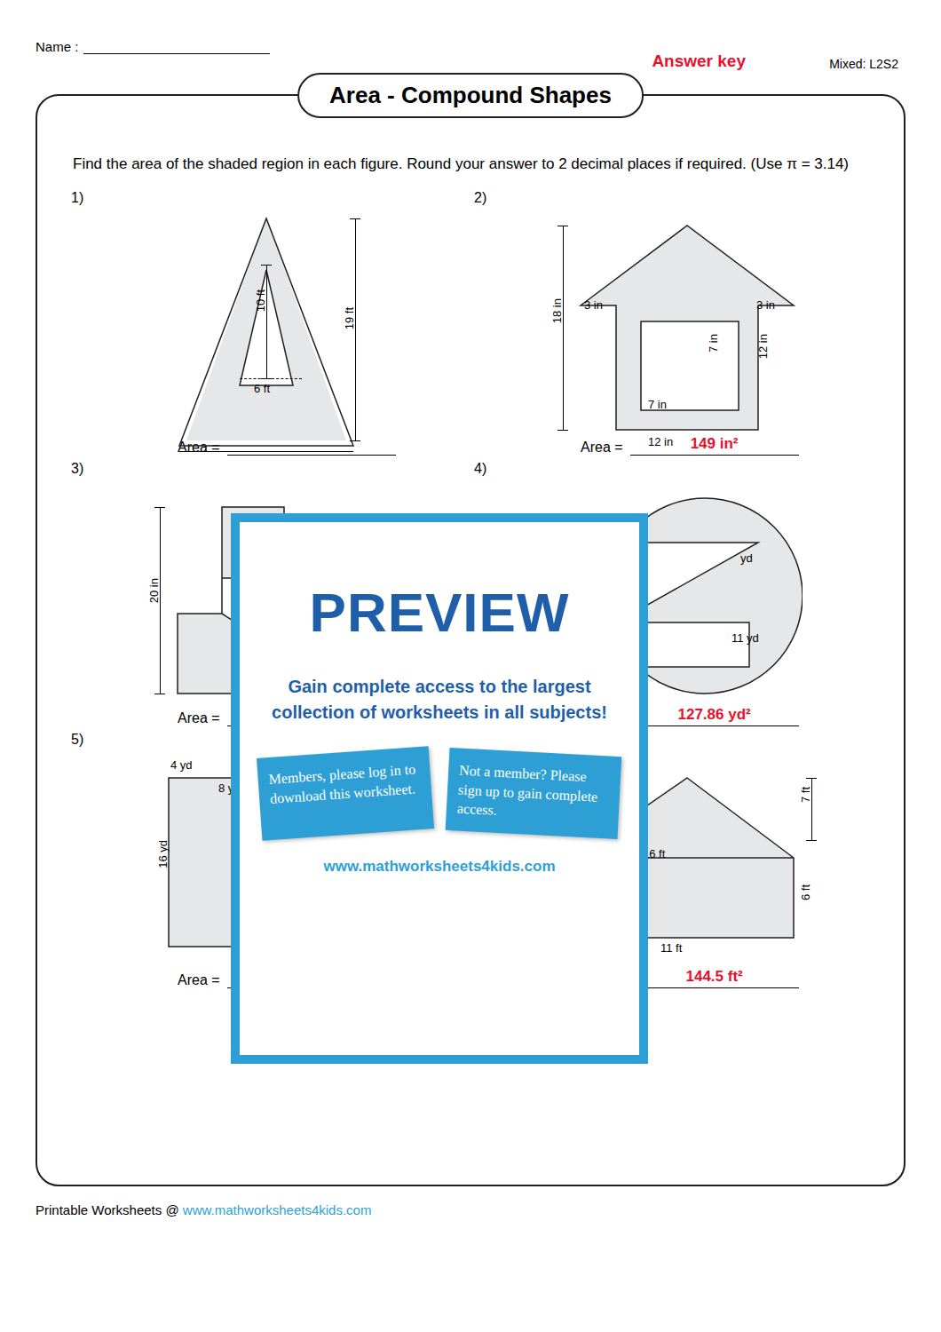Name :
Answer key
Area - Compound Shapes
Mixed: L2S2
Find the area of the shaded region in each figure. Round your answer to 2 decimal places if required. (Use π = 3.14)
1)
10 ft
6 ft
19 ft
Area =
2)
18 in
3 in
3 in
7 in
12 in
7 in
12 in
Area =149 in²
3)
20 in
Area =
4)
yd
11 yd
Area =127.86 yd²
5)
4 yd
4 yd
8 yd
16 yd
8 yd
8 yd
Area =294.88 yd²
3 ft
16 ft
7 ft
6 ft
11 ft
Area =144.5 ft²
PREVIEW
Gain complete access to the largest
collection of worksheets in all subjects!
Members, please log in to download this worksheet.
Not a member? Please sign up to gain complete access.
www.mathworksheets4kids.com
Printable Worksheets @ www.mathworksheets4kids.com